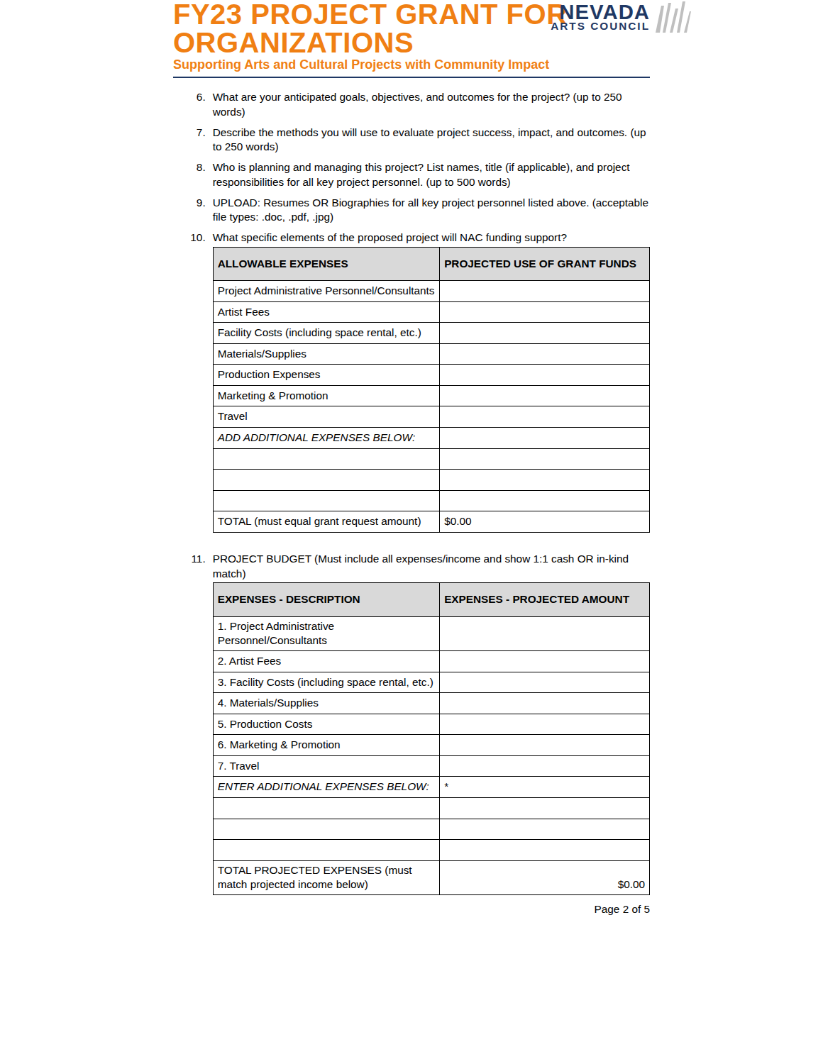NEVADA ARTS COUNCIL
FY23 Project Grant for Organizations
Supporting Arts and Cultural Projects with Community Impact
What are your anticipated goals, objectives, and outcomes for the project? (up to 250 words)
Describe the methods you will use to evaluate project success, impact, and outcomes. (up to 250 words)
Who is planning and managing this project? List names, title (if applicable), and project responsibilities for all key project personnel. (up to 500 words)
UPLOAD: Resumes OR Biographies for all key project personnel listed above. (acceptable file types: .doc, .pdf, .jpg)
What specific elements of the proposed project will NAC funding support?
| ALLOWABLE EXPENSES | PROJECTED USE OF GRANT FUNDS |
| --- | --- |
| Project Administrative Personnel/Consultants | |
| Artist Fees | |
| Facility Costs (including space rental, etc.) | |
| Materials/Supplies | |
| Production Expenses | |
| Marketing & Promotion | |
| Travel | |
| ADD ADDITIONAL EXPENSES BELOW: | |
| TOTAL (must equal grant request amount) | $0.00 |
PROJECT BUDGET (Must include all expenses/income and show 1:1 cash OR in-kind match)
| EXPENSES - DESCRIPTION | EXPENSES - PROJECTED AMOUNT |
| --- | --- |
| 1. Project Administrative Personnel/Consultants | |
| 2. Artist Fees | |
| 3. Facility Costs (including space rental, etc.) | |
| 4. Materials/Supplies | |
| 5. Production Costs | |
| 6. Marketing & Promotion | |
| 7. Travel | |
| ENTER ADDITIONAL EXPENSES BELOW: | * |
| TOTAL PROJECTED EXPENSES (must match projected income below) | $0.00 |
Page 2 of 5